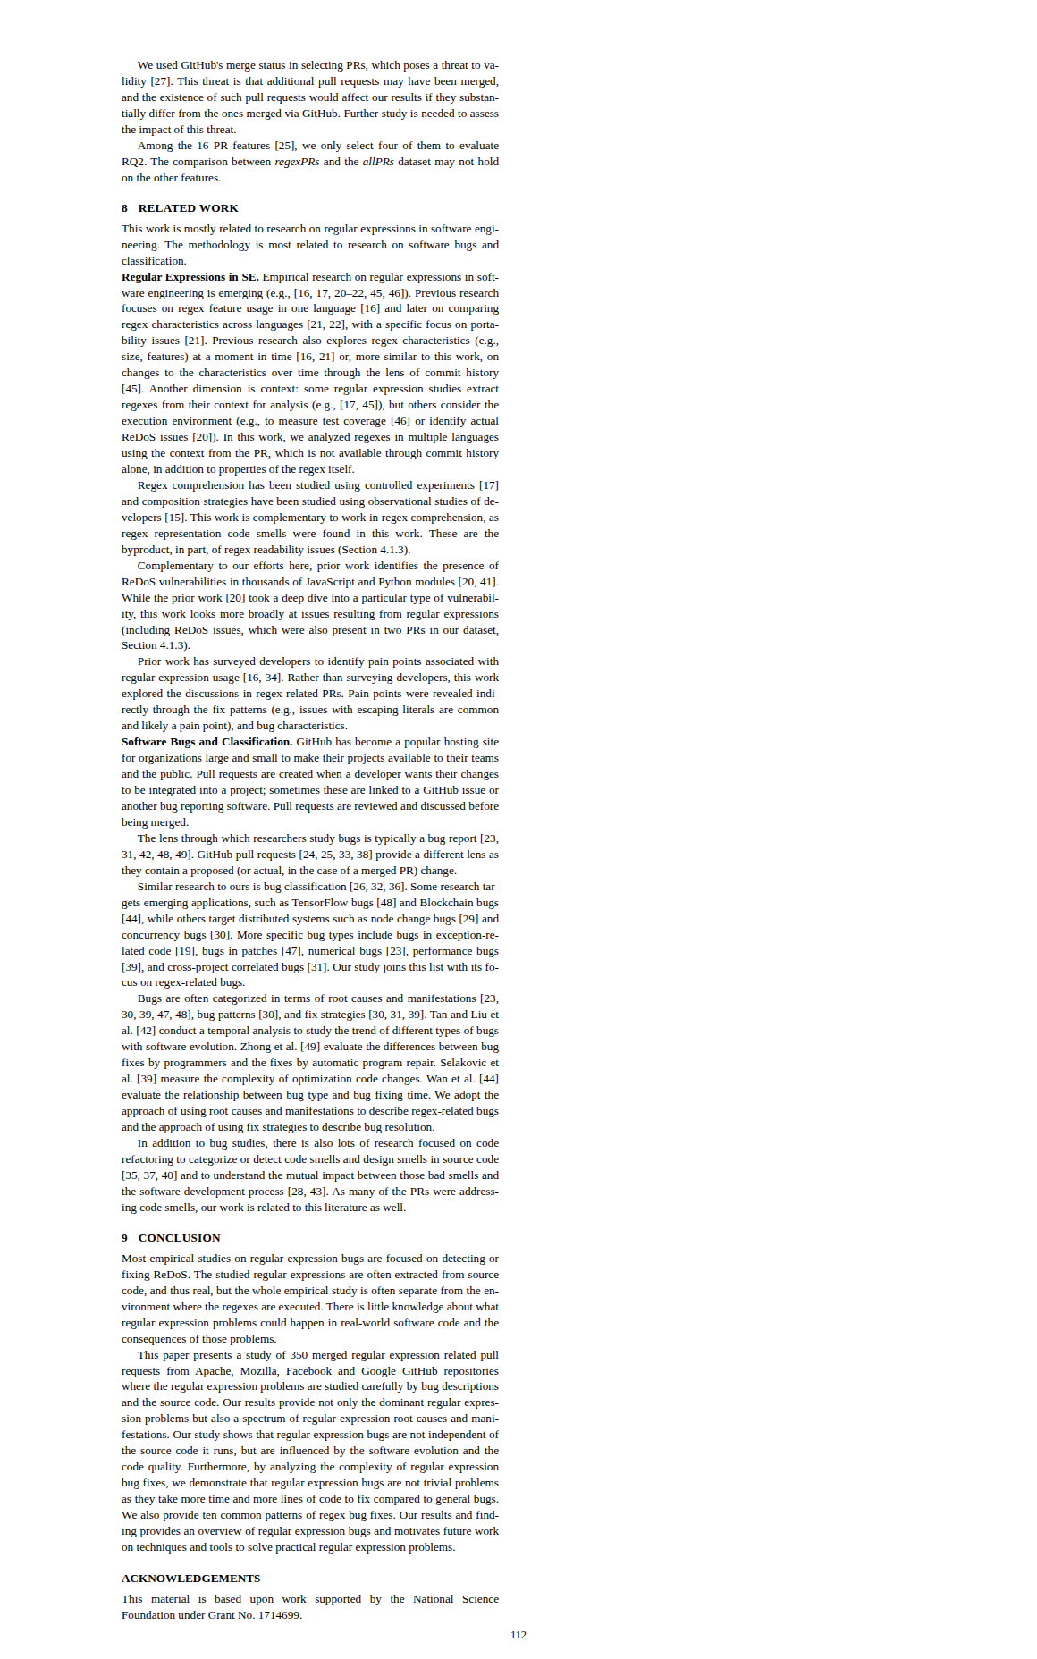We used GitHub's merge status in selecting PRs, which poses a threat to validity [27]. This threat is that additional pull requests may have been merged, and the existence of such pull requests would affect our results if they substantially differ from the ones merged via GitHub. Further study is needed to assess the impact of this threat.
Among the 16 PR features [25], we only select four of them to evaluate RQ2. The comparison between regexPRs and the allPRs dataset may not hold on the other features.
8 RELATED WORK
This work is mostly related to research on regular expressions in software engineering. The methodology is most related to research on software bugs and classification.
Regular Expressions in SE. Empirical research on regular expressions in software engineering is emerging (e.g., [16, 17, 20–22, 45, 46]). Previous research focuses on regex feature usage in one language [16] and later on comparing regex characteristics across languages [21, 22], with a specific focus on portability issues [21]. Previous research also explores regex characteristics (e.g., size, features) at a moment in time [16, 21] or, more similar to this work, on changes to the characteristics over time through the lens of commit history [45]. Another dimension is context: some regular expression studies extract regexes from their context for analysis (e.g., [17, 45]), but others consider the execution environment (e.g., to measure test coverage [46] or identify actual ReDoS issues [20]). In this work, we analyzed regexes in multiple languages using the context from the PR, which is not available through commit history alone, in addition to properties of the regex itself.
Regex comprehension has been studied using controlled experiments [17] and composition strategies have been studied using observational studies of developers [15]. This work is complementary to work in regex comprehension, as regex representation code smells were found in this work. These are the byproduct, in part, of regex readability issues (Section 4.1.3).
Complementary to our efforts here, prior work identifies the presence of ReDoS vulnerabilities in thousands of JavaScript and Python modules [20, 41]. While the prior work [20] took a deep dive into a particular type of vulnerability, this work looks more broadly at issues resulting from regular expressions (including ReDoS issues, which were also present in two PRs in our dataset, Section 4.1.3).
Prior work has surveyed developers to identify pain points associated with regular expression usage [16, 34]. Rather than surveying developers, this work explored the discussions in regex-related PRs. Pain points were revealed indirectly through the fix patterns (e.g., issues with escaping literals are common and likely a pain point), and bug characteristics.
Software Bugs and Classification. GitHub has become a popular hosting site for organizations large and small to make their projects available to their teams and the public. Pull requests are created when a developer wants their changes to be integrated into a project; sometimes these are linked to a GitHub issue or another bug reporting software. Pull requests are reviewed and discussed before being merged.
The lens through which researchers study bugs is typically a bug report [23, 31, 42, 48, 49]. GitHub pull requests [24, 25, 33, 38] provide a different lens as they contain a proposed (or actual, in the case of a merged PR) change.
Similar research to ours is bug classification [26, 32, 36]. Some research targets emerging applications, such as TensorFlow bugs [48] and Blockchain bugs [44], while others target distributed systems such as node change bugs [29] and concurrency bugs [30]. More specific bug types include bugs in exception-related code [19], bugs in patches [47], numerical bugs [23], performance bugs [39], and cross-project correlated bugs [31]. Our study joins this list with its focus on regex-related bugs.
Bugs are often categorized in terms of root causes and manifestations [23, 30, 39, 47, 48], bug patterns [30], and fix strategies [30, 31, 39]. Tan and Liu et al. [42] conduct a temporal analysis to study the trend of different types of bugs with software evolution. Zhong et al. [49] evaluate the differences between bug fixes by programmers and the fixes by automatic program repair. Selakovic et al. [39] measure the complexity of optimization code changes. Wan et al. [44] evaluate the relationship between bug type and bug fixing time. We adopt the approach of using root causes and manifestations to describe regex-related bugs and the approach of using fix strategies to describe bug resolution.
In addition to bug studies, there is also lots of research focused on code refactoring to categorize or detect code smells and design smells in source code [35, 37, 40] and to understand the mutual impact between those bad smells and the software development process [28, 43]. As many of the PRs were addressing code smells, our work is related to this literature as well.
9 CONCLUSION
Most empirical studies on regular expression bugs are focused on detecting or fixing ReDoS. The studied regular expressions are often extracted from source code, and thus real, but the whole empirical study is often separate from the environment where the regexes are executed. There is little knowledge about what regular expression problems could happen in real-world software code and the consequences of those problems.
This paper presents a study of 350 merged regular expression related pull requests from Apache, Mozilla, Facebook and Google GitHub repositories where the regular expression problems are studied carefully by bug descriptions and the source code. Our results provide not only the dominant regular expression problems but also a spectrum of regular expression root causes and manifestations. Our study shows that regular expression bugs are not independent of the source code it runs, but are influenced by the software evolution and the code quality. Furthermore, by analyzing the complexity of regular expression bug fixes, we demonstrate that regular expression bugs are not trivial problems as they take more time and more lines of code to fix compared to general bugs. We also provide ten common patterns of regex bug fixes. Our results and finding provides an overview of regular expression bugs and motivates future work on techniques and tools to solve practical regular expression problems.
ACKNOWLEDGEMENTS
This material is based upon work supported by the National Science Foundation under Grant No. 1714699.
112